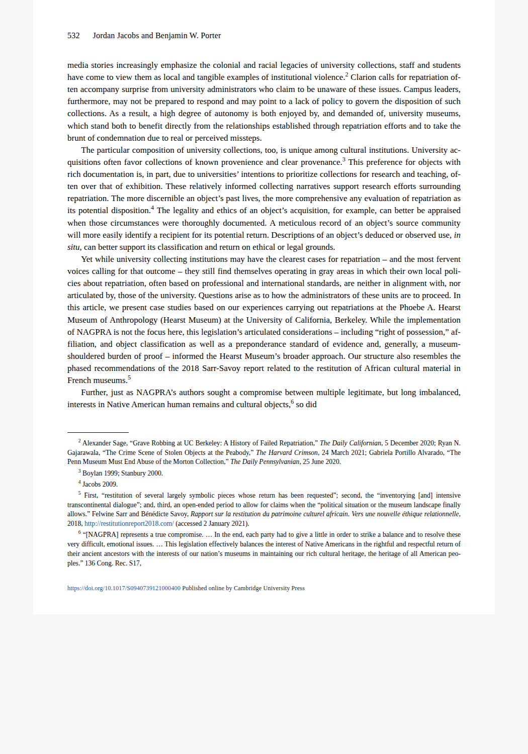532 Jordan Jacobs and Benjamin W. Porter
media stories increasingly emphasize the colonial and racial legacies of university collections, staff and students have come to view them as local and tangible examples of institutional violence.2 Clarion calls for repatriation often accompany surprise from university administrators who claim to be unaware of these issues. Campus leaders, furthermore, may not be prepared to respond and may point to a lack of policy to govern the disposition of such collections. As a result, a high degree of autonomy is both enjoyed by, and demanded of, university museums, which stand both to benefit directly from the relationships established through repatriation efforts and to take the brunt of condemnation due to real or perceived missteps.
The particular composition of university collections, too, is unique among cultural institutions. University acquisitions often favor collections of known provenience and clear provenance.3 This preference for objects with rich documentation is, in part, due to universities’ intentions to prioritize collections for research and teaching, often over that of exhibition. These relatively informed collecting narratives support research efforts surrounding repatriation. The more discernible an object’s past lives, the more comprehensive any evaluation of repatriation as its potential disposition.4 The legality and ethics of an object’s acquisition, for example, can better be appraised when those circumstances were thoroughly documented. A meticulous record of an object’s source community will more easily identify a recipient for its potential return. Descriptions of an object’s deduced or observed use, in situ, can better support its classification and return on ethical or legal grounds.
Yet while university collecting institutions may have the clearest cases for repatriation – and the most fervent voices calling for that outcome – they still find themselves operating in gray areas in which their own local policies about repatriation, often based on professional and international standards, are neither in alignment with, nor articulated by, those of the university. Questions arise as to how the administrators of these units are to proceed. In this article, we present case studies based on our experiences carrying out repatriations at the Phoebe A. Hearst Museum of Anthropology (Hearst Museum) at the University of California, Berkeley. While the implementation of NAGPRA is not the focus here, this legislation’s articulated considerations – including “right of possession,” affiliation, and object classification as well as a preponderance standard of evidence and, generally, a museum-shouldered burden of proof – informed the Hearst Museum’s broader approach. Our structure also resembles the phased recommendations of the 2018 Sarr-Savoy report related to the restitution of African cultural material in French museums.5
Further, just as NAGPRA’s authors sought a compromise between multiple legitimate, but long imbalanced, interests in Native American human remains and cultural objects,6 so did
2 Alexander Sage, “Grave Robbing at UC Berkeley: A History of Failed Repatriation,” The Daily Californian, 5 December 2020; Ryan N. Gajarawala, “The Crime Scene of Stolen Objects at the Peabody,” The Harvard Crimson, 24 March 2021; Gabriela Portillo Alvarado, “The Penn Museum Must End Abuse of the Morton Collection,” The Daily Pennsylvanian, 25 June 2020.
3 Boylan 1999; Stanbury 2000.
4 Jacobs 2009.
5 First, “restitution of several largely symbolic pieces whose return has been requested”; second, the “inventorying [and] intensive transcontinental dialogue”; and, third, an open-ended period to allow for claims when the “political situation or the museum landscape finally allows.” Felwine Sarr and Bénédicte Savoy, Rapport sur la restitution du patrimoine culturel africain. Vers une nouvelle éthique relationnelle, 2018, http://restitutionreport2018.com/ (accessed 2 January 2021).
6 “[NAGPRA] represents a true compromise. … In the end, each party had to give a little in order to strike a balance and to resolve these very difficult, emotional issues. … This legislation effectively balances the interest of Native Americans in the rightful and respectful return of their ancient ancestors with the interests of our nation’s museums in maintaining our rich cultural heritage, the heritage of all American peoples.” 136 Cong. Rec. S17,
https://doi.org/10.1017/S0940739121000400 Published online by Cambridge University Press